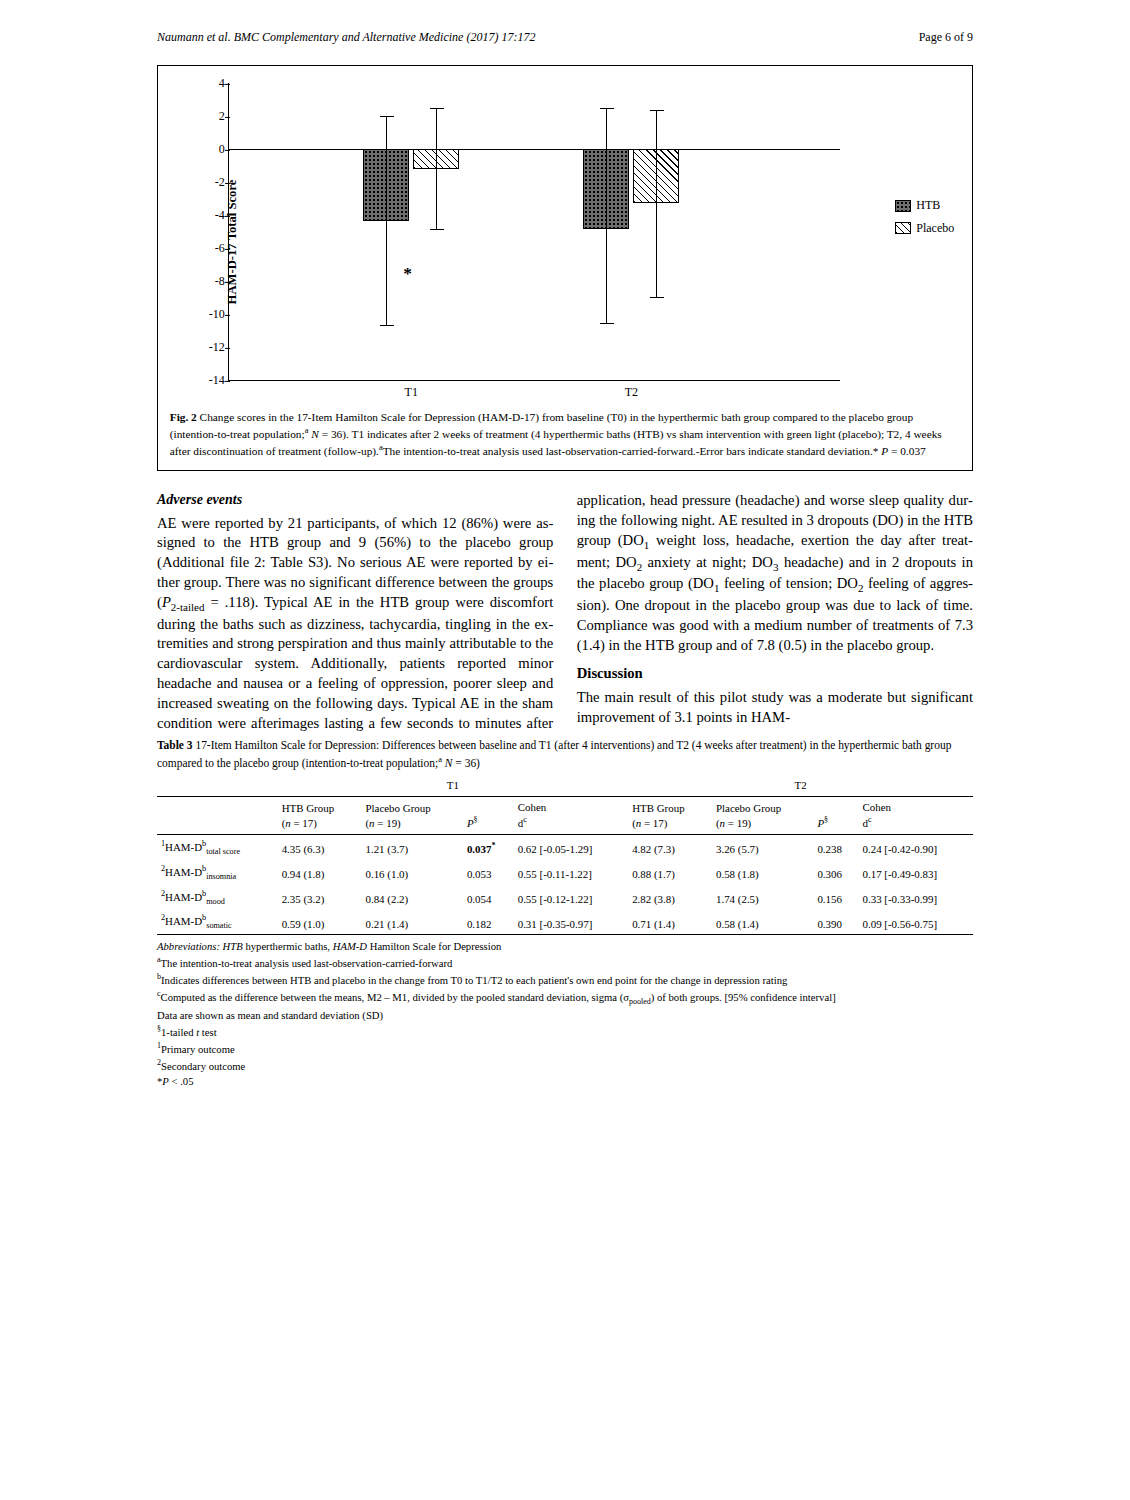Naumann et al. BMC Complementary and Alternative Medicine (2017) 17:172
Page 6 of 9
HAM-D-17 Total Score
4
2
0
-2
-4
-6
-8
-10
-12
-14
T1
T2
*
HTB
Placebo
Fig. 2 Change scores in the 17-Item Hamilton Scale for Depression (HAM-D-17) from baseline (T0) in the hyperthermic bath group compared to the placebo group (intention-to-treat population;a N = 36). T1 indicates after 2 weeks of treatment (4 hyperthermic baths (HTB) vs sham intervention with green light (placebo); T2, 4 weeks after discontinuation of treatment (follow-up).aThe intention-to-treat analysis used last-observation-carried-forward.-Error bars indicate standard deviation.* P = 0.037
Adverse events
AE were reported by 21 participants, of which 12 (86%) were assigned to the HTB group and 9 (56%) to the placebo group (Additional file 2: Table S3). No serious AE were reported by either group. There was no significant difference between the groups (P2-tailed = .118). Typical AE in the HTB group were discomfort during the baths such as dizziness, tachycardia, tingling in the extremities and strong perspiration and thus mainly attributable to the cardiovascular system. Additionally, patients reported minor headache and nausea or a feeling of oppression, poorer sleep and increased sweating on the following days. Typical AE in the sham condition were afterimages lasting a few seconds to minutes after application, head pressure (headache) and worse sleep quality during the following night. AE resulted in 3 dropouts (DO) in the HTB group (DO1 weight loss, headache, exertion the day after treatment; DO2 anxiety at night; DO3 headache) and in 2 dropouts in the placebo group (DO1 feeling of tension; DO2 feeling of aggression). One dropout in the placebo group was due to lack of time. Compliance was good with a medium number of treatments of 7.3 (1.4) in the HTB group and of 7.8 (0.5) in the placebo group.
Discussion
The main result of this pilot study was a moderate but significant improvement of 3.1 points in HAM-
Table 3 17-Item Hamilton Scale for Depression: Differences between baseline and T1 (after 4 interventions) and T2 (4 weeks after treatment) in the hyperthermic bath group compared to the placebo group (intention-to-treat population; a N = 36)
| | T1 | T2 |
| --- | --- | --- |
| | HTB Group ( n = 17) | Placebo Group ( n = 19) | P § | Cohen d c | HTB Group ( n = 17) | Placebo Group ( n = 19) | P § | Cohen d c |
| 1 HAM-D b total score | 4.35 (6.3) | 1.21 (3.7) | 0.037 * | 0.62 [-0.05-1.29] | 4.82 (7.3) | 3.26 (5.7) | 0.238 | 0.24 [-0.42-0.90] |
| 2 HAM-D b insomnia | 0.94 (1.8) | 0.16 (1.0) | 0.053 | 0.55 [-0.11-1.22] | 0.88 (1.7) | 0.58 (1.8) | 0.306 | 0.17 [-0.49-0.83] |
| 2 HAM-D b mood | 2.35 (3.2) | 0.84 (2.2) | 0.054 | 0.55 [-0.12-1.22] | 2.82 (3.8) | 1.74 (2.5) | 0.156 | 0.33 [-0.33-0.99] |
| 2 HAM-D b somatic | 0.59 (1.0) | 0.21 (1.4) | 0.182 | 0.31 [-0.35-0.97] | 0.71 (1.4) | 0.58 (1.4) | 0.390 | 0.09 [-0.56-0.75] |
Abbreviations: HTB hyperthermic baths, HAM-D Hamilton Scale for Depression
aThe intention-to-treat analysis used last-observation-carried-forward
bIndicates differences between HTB and placebo in the change from T0 to T1/T2 to each patient's own end point for the change in depression rating
cComputed as the difference between the means, M2 – M1, divided by the pooled standard deviation, sigma (σpooled) of both groups. [95% confidence interval]
Data are shown as mean and standard deviation (SD)
§1-tailed t test
1Primary outcome
2Secondary outcome
*P < .05